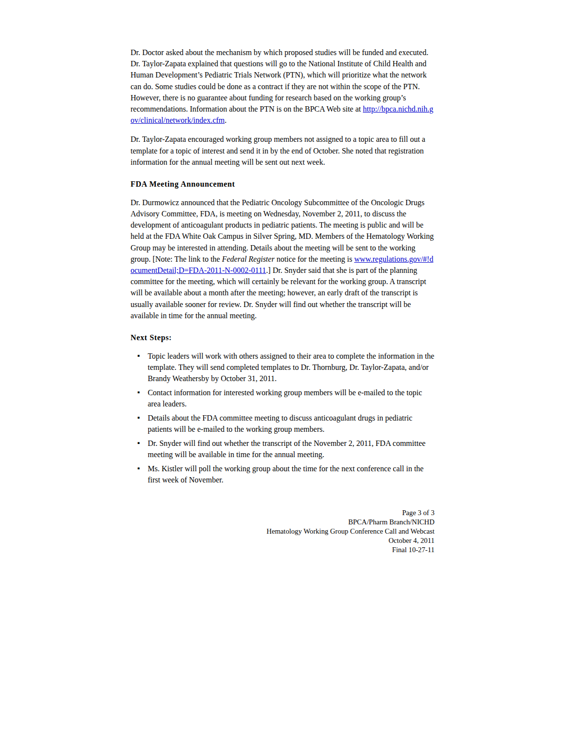Dr. Doctor asked about the mechanism by which proposed studies will be funded and executed. Dr. Taylor-Zapata explained that questions will go to the National Institute of Child Health and Human Development’s Pediatric Trials Network (PTN), which will prioritize what the network can do. Some studies could be done as a contract if they are not within the scope of the PTN. However, there is no guarantee about funding for research based on the working group’s recommendations. Information about the PTN is on the BPCA Web site at http://bpca.nichd.nih.gov/clinical/network/index.cfm.
Dr. Taylor-Zapata encouraged working group members not assigned to a topic area to fill out a template for a topic of interest and send it in by the end of October. She noted that registration information for the annual meeting will be sent out next week.
FDA Meeting Announcement
Dr. Durmowicz announced that the Pediatric Oncology Subcommittee of the Oncologic Drugs Advisory Committee, FDA, is meeting on Wednesday, November 2, 2011, to discuss the development of anticoagulant products in pediatric patients. The meeting is public and will be held at the FDA White Oak Campus in Silver Spring, MD. Members of the Hematology Working Group may be interested in attending. Details about the meeting will be sent to the working group. [Note: The link to the Federal Register notice for the meeting is www.regulations.gov/#!documentDetail;D=FDA-2011-N-0002-0111.] Dr. Snyder said that she is part of the planning committee for the meeting, which will certainly be relevant for the working group. A transcript will be available about a month after the meeting; however, an early draft of the transcript is usually available sooner for review. Dr. Snyder will find out whether the transcript will be available in time for the annual meeting.
Next Steps:
Topic leaders will work with others assigned to their area to complete the information in the template. They will send completed templates to Dr. Thornburg, Dr. Taylor-Zapata, and/or Brandy Weathersby by October 31, 2011.
Contact information for interested working group members will be e-mailed to the topic area leaders.
Details about the FDA committee meeting to discuss anticoagulant drugs in pediatric patients will be e-mailed to the working group members.
Dr. Snyder will find out whether the transcript of the November 2, 2011, FDA committee meeting will be available in time for the annual meeting.
Ms. Kistler will poll the working group about the time for the next conference call in the first week of November.
Page 3 of 3
BPCA/Pharm Branch/NICHD
Hematology Working Group Conference Call and Webcast
October 4, 2011
Final 10-27-11